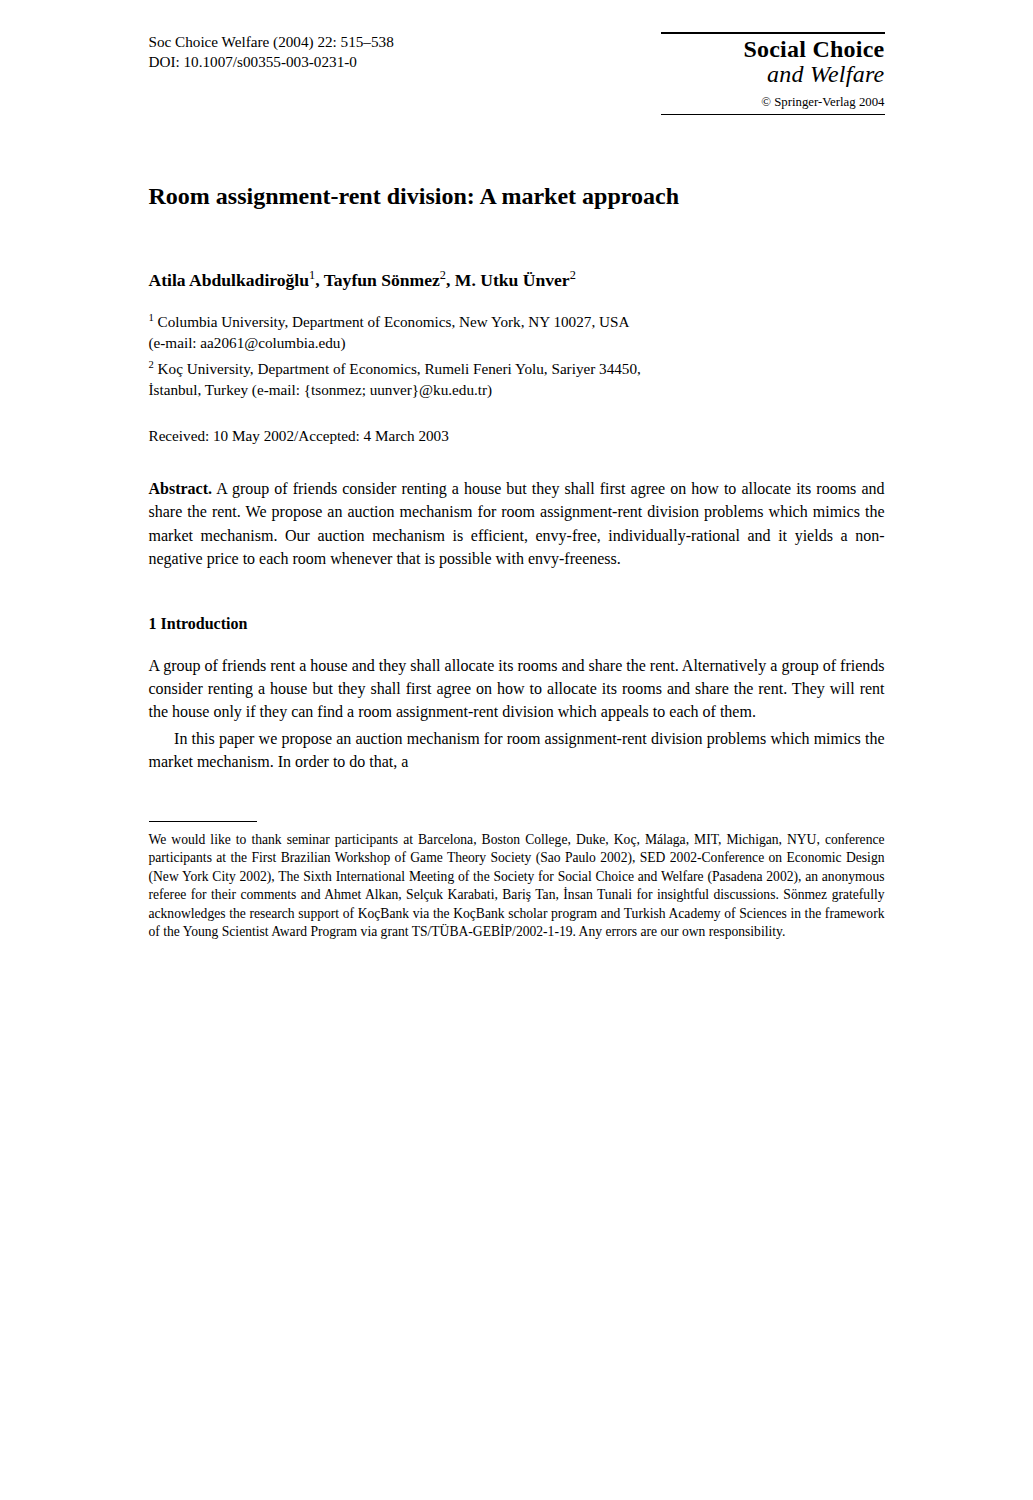Soc Choice Welfare (2004) 22: 515–538
DOI: 10.1007/s00355-003-0231-0
Social Choice
and Welfare
© Springer-Verlag 2004
Room assignment-rent division: A market approach
Atila Abdulkadiroğlu1, Tayfun Sönmez2, M. Utku Ünver2
1 Columbia University, Department of Economics, New York, NY 10027, USA
(e-mail: aa2061@columbia.edu)
2 Koç University, Department of Economics, Rumeli Feneri Yolu, Sariyer 34450,
İstanbul, Turkey (e-mail: {tsonmez; uunver}@ku.edu.tr)
Received: 10 May 2002/Accepted: 4 March 2003
Abstract. A group of friends consider renting a house but they shall first agree on how to allocate its rooms and share the rent. We propose an auction mechanism for room assignment-rent division problems which mimics the market mechanism. Our auction mechanism is efficient, envy-free, individually-rational and it yields a non-negative price to each room whenever that is possible with envy-freeness.
1 Introduction
A group of friends rent a house and they shall allocate its rooms and share the rent. Alternatively a group of friends consider renting a house but they shall first agree on how to allocate its rooms and share the rent. They will rent the house only if they can find a room assignment-rent division which appeals to each of them.
In this paper we propose an auction mechanism for room assignment-rent division problems which mimics the market mechanism. In order to do that, a
We would like to thank seminar participants at Barcelona, Boston College, Duke, Koç, Málaga, MIT, Michigan, NYU, conference participants at the First Brazilian Workshop of Game Theory Society (Sao Paulo 2002), SED 2002-Conference on Economic Design (New York City 2002), The Sixth International Meeting of the Society for Social Choice and Welfare (Pasadena 2002), an anonymous referee for their comments and Ahmet Alkan, Selçuk Karabati, Bariş Tan, İnsan Tunali for insightful discussions. Sönmez gratefully acknowledges the research support of KoçBank via the KoçBank scholar program and Turkish Academy of Sciences in the framework of the Young Scientist Award Program via grant TS/TÜBA-GEBİP/2002-1-19. Any errors are our own responsibility.